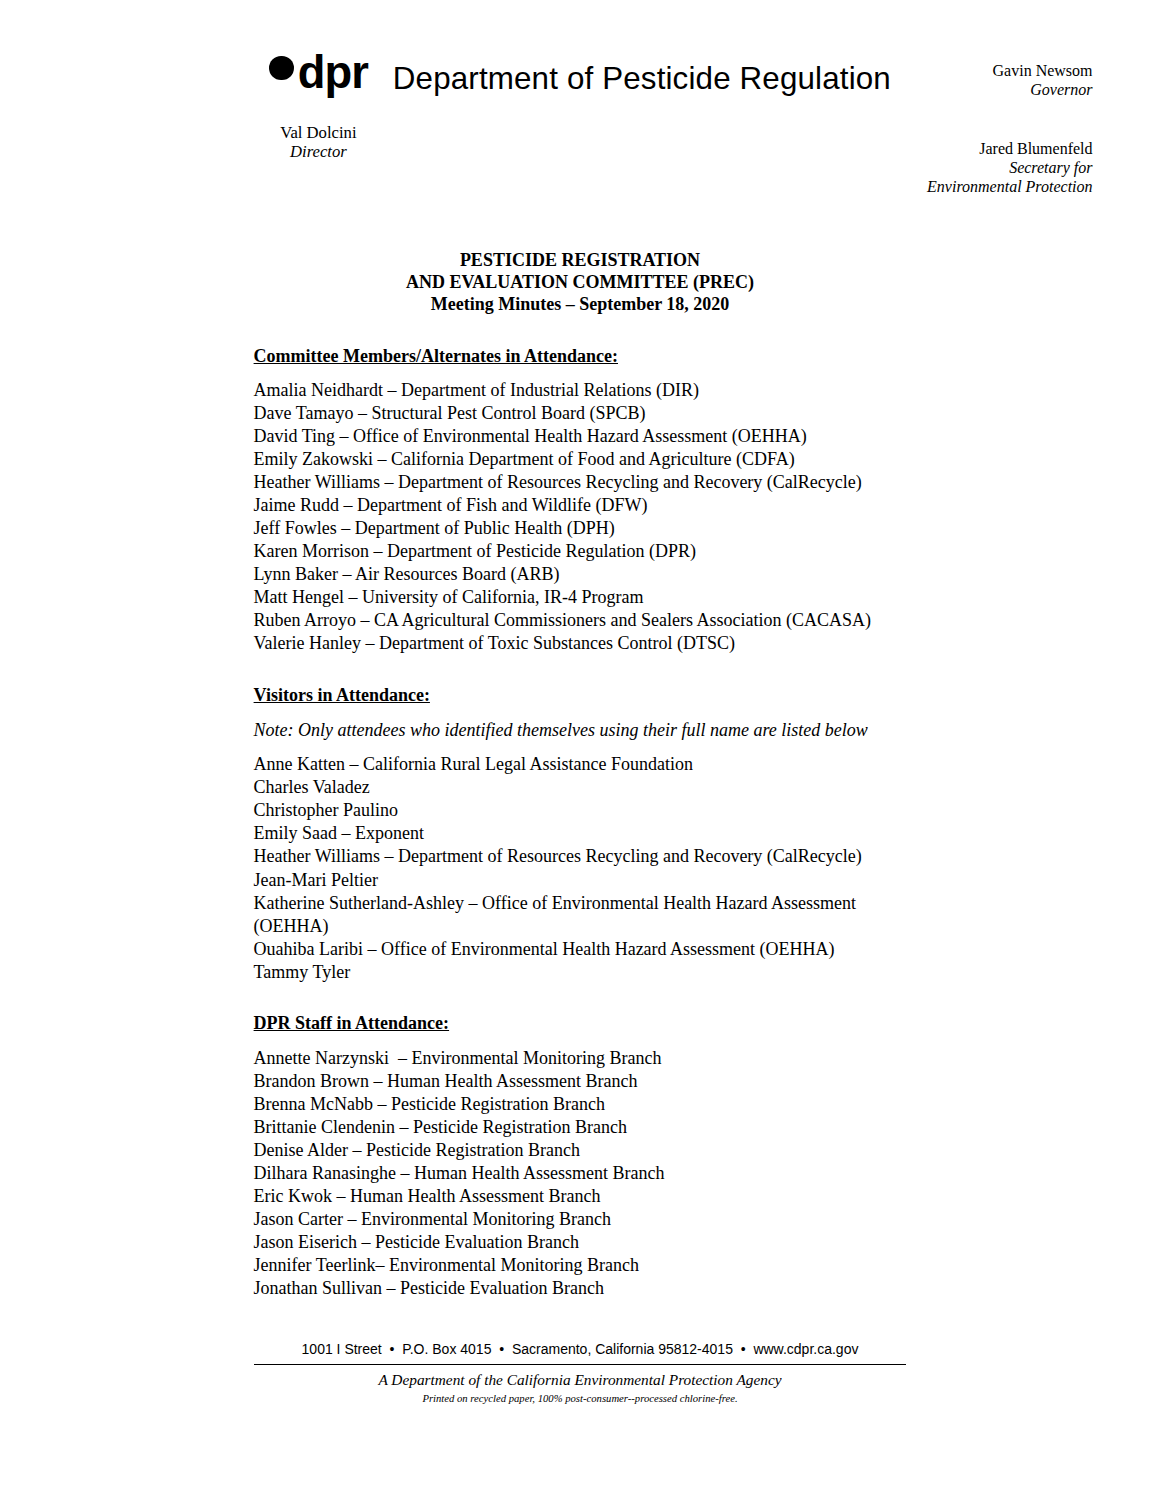dpr
Val Dolcini
Director
Department of Pesticide Regulation
Gavin Newsom
Governor
Jared Blumenfeld
Secretary for
Environmental Protection
PESTICIDE REGISTRATION
AND EVALUATION COMMITTEE (PREC)
Meeting Minutes – September 18, 2020
Committee Members/Alternates in Attendance:
Amalia Neidhardt – Department of Industrial Relations (DIR)
Dave Tamayo – Structural Pest Control Board (SPCB)
David Ting – Office of Environmental Health Hazard Assessment (OEHHA)
Emily Zakowski – California Department of Food and Agriculture (CDFA)
Heather Williams – Department of Resources Recycling and Recovery (CalRecycle)
Jaime Rudd – Department of Fish and Wildlife (DFW)
Jeff Fowles – Department of Public Health (DPH)
Karen Morrison – Department of Pesticide Regulation (DPR)
Lynn Baker – Air Resources Board (ARB)
Matt Hengel – University of California, IR-4 Program
Ruben Arroyo – CA Agricultural Commissioners and Sealers Association (CACASA)
Valerie Hanley – Department of Toxic Substances Control (DTSC)
Visitors in Attendance:
Note: Only attendees who identified themselves using their full name are listed below
Anne Katten – California Rural Legal Assistance Foundation
Charles Valadez
Christopher Paulino
Emily Saad – Exponent
Heather Williams – Department of Resources Recycling and Recovery (CalRecycle)
Jean-Mari Peltier
Katherine Sutherland-Ashley – Office of Environmental Health Hazard Assessment (OEHHA)
Ouahiba Laribi – Office of Environmental Health Hazard Assessment (OEHHA)
Tammy Tyler
DPR Staff in Attendance:
Annette Narzynski – Environmental Monitoring Branch
Brandon Brown – Human Health Assessment Branch
Brenna McNabb – Pesticide Registration Branch
Brittanie Clendenin – Pesticide Registration Branch
Denise Alder – Pesticide Registration Branch
Dilhara Ranasinghe – Human Health Assessment Branch
Eric Kwok – Human Health Assessment Branch
Jason Carter – Environmental Monitoring Branch
Jason Eiserich – Pesticide Evaluation Branch
Jennifer Teerlink– Environmental Monitoring Branch
Jonathan Sullivan – Pesticide Evaluation Branch
1001 I Street • P.O. Box 4015 • Sacramento, California 95812-4015 • www.cdpr.ca.gov
A Department of the California Environmental Protection Agency
Printed on recycled paper, 100% post-consumer--processed chlorine-free.